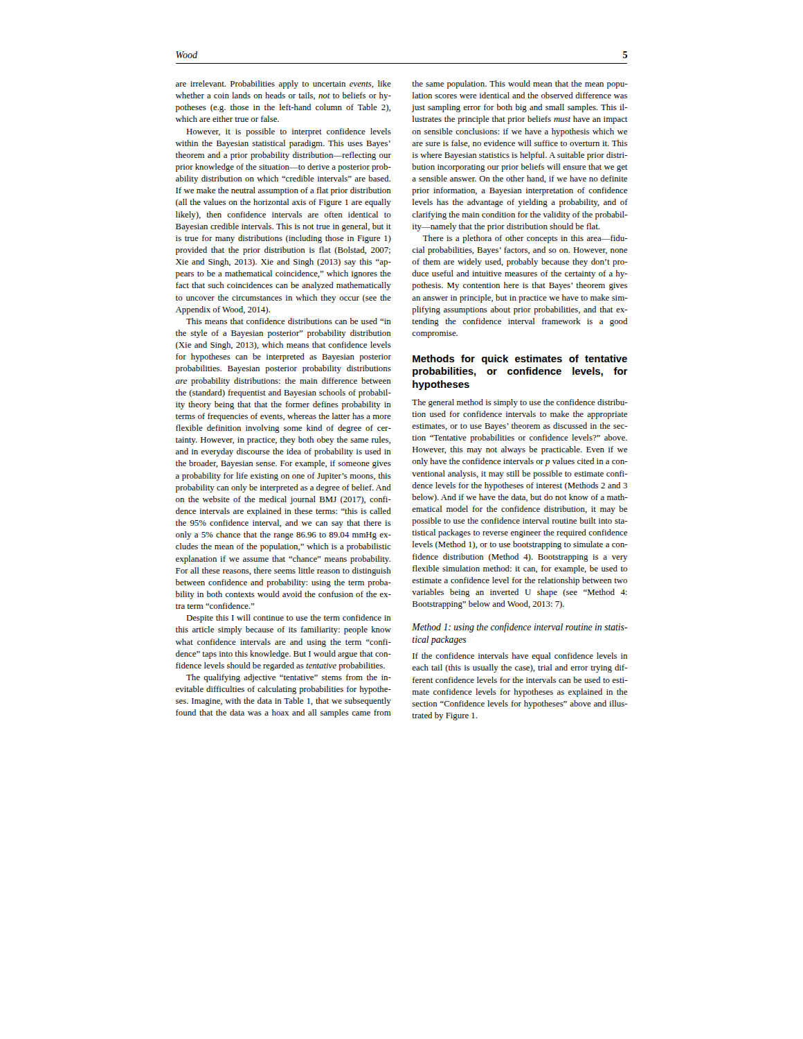Wood 5
are irrelevant. Probabilities apply to uncertain events, like whether a coin lands on heads or tails, not to beliefs or hypotheses (e.g. those in the left-hand column of Table 2), which are either true or false.
However, it is possible to interpret confidence levels within the Bayesian statistical paradigm. This uses Bayes’ theorem and a prior probability distribution—reflecting our prior knowledge of the situation—to derive a posterior probability distribution on which “credible intervals” are based. If we make the neutral assumption of a flat prior distribution (all the values on the horizontal axis of Figure 1 are equally likely), then confidence intervals are often identical to Bayesian credible intervals. This is not true in general, but it is true for many distributions (including those in Figure 1) provided that the prior distribution is flat (Bolstad, 2007; Xie and Singh, 2013). Xie and Singh (2013) say this “appears to be a mathematical coincidence,” which ignores the fact that such coincidences can be analyzed mathematically to uncover the circumstances in which they occur (see the Appendix of Wood, 2014).
This means that confidence distributions can be used “in the style of a Bayesian posterior” probability distribution (Xie and Singh, 2013), which means that confidence levels for hypotheses can be interpreted as Bayesian posterior probabilities. Bayesian posterior probability distributions are probability distributions: the main difference between the (standard) frequentist and Bayesian schools of probability theory being that that the former defines probability in terms of frequencies of events, whereas the latter has a more flexible definition involving some kind of degree of certainty. However, in practice, they both obey the same rules, and in everyday discourse the idea of probability is used in the broader, Bayesian sense. For example, if someone gives a probability for life existing on one of Jupiter’s moons, this probability can only be interpreted as a degree of belief. And on the website of the medical journal BMJ (2017), confidence intervals are explained in these terms: “this is called the 95% confidence interval, and we can say that there is only a 5% chance that the range 86.96 to 89.04 mmHg excludes the mean of the population,” which is a probabilistic explanation if we assume that “chance” means probability. For all these reasons, there seems little reason to distinguish between confidence and probability: using the term probability in both contexts would avoid the confusion of the extra term “confidence.”
Despite this I will continue to use the term confidence in this article simply because of its familiarity: people know what confidence intervals are and using the term “confidence” taps into this knowledge. But I would argue that confidence levels should be regarded as tentative probabilities.
The qualifying adjective “tentative” stems from the inevitable difficulties of calculating probabilities for hypotheses. Imagine, with the data in Table 1, that we subsequently found that the data was a hoax and all samples came from the same population. This would mean that the mean population scores were identical and the observed difference was just sampling error for both big and small samples. This illustrates the principle that prior beliefs must have an impact on sensible conclusions: if we have a hypothesis which we are sure is false, no evidence will suffice to overturn it. This is where Bayesian statistics is helpful. A suitable prior distribution incorporating our prior beliefs will ensure that we get a sensible answer. On the other hand, if we have no definite prior information, a Bayesian interpretation of confidence levels has the advantage of yielding a probability, and of clarifying the main condition for the validity of the probability—namely that the prior distribution should be flat.
There is a plethora of other concepts in this area—fiducial probabilities, Bayes’ factors, and so on. However, none of them are widely used, probably because they don’t produce useful and intuitive measures of the certainty of a hypothesis. My contention here is that Bayes’ theorem gives an answer in principle, but in practice we have to make simplifying assumptions about prior probabilities, and that extending the confidence interval framework is a good compromise.
Methods for quick estimates of tentative probabilities, or confidence levels, for hypotheses
The general method is simply to use the confidence distribution used for confidence intervals to make the appropriate estimates, or to use Bayes’ theorem as discussed in the section “Tentative probabilities or confidence levels?” above. However, this may not always be practicable. Even if we only have the confidence intervals or p values cited in a conventional analysis, it may still be possible to estimate confidence levels for the hypotheses of interest (Methods 2 and 3 below). And if we have the data, but do not know of a mathematical model for the confidence distribution, it may be possible to use the confidence interval routine built into statistical packages to reverse engineer the required confidence levels (Method 1), or to use bootstrapping to simulate a confidence distribution (Method 4). Bootstrapping is a very flexible simulation method: it can, for example, be used to estimate a confidence level for the relationship between two variables being an inverted U shape (see “Method 4: Bootstrapping” below and Wood, 2013: 7).
Method 1: using the confidence interval routine in statistical packages
If the confidence intervals have equal confidence levels in each tail (this is usually the case), trial and error trying different confidence levels for the intervals can be used to estimate confidence levels for hypotheses as explained in the section “Confidence levels for hypotheses” above and illustrated by Figure 1.